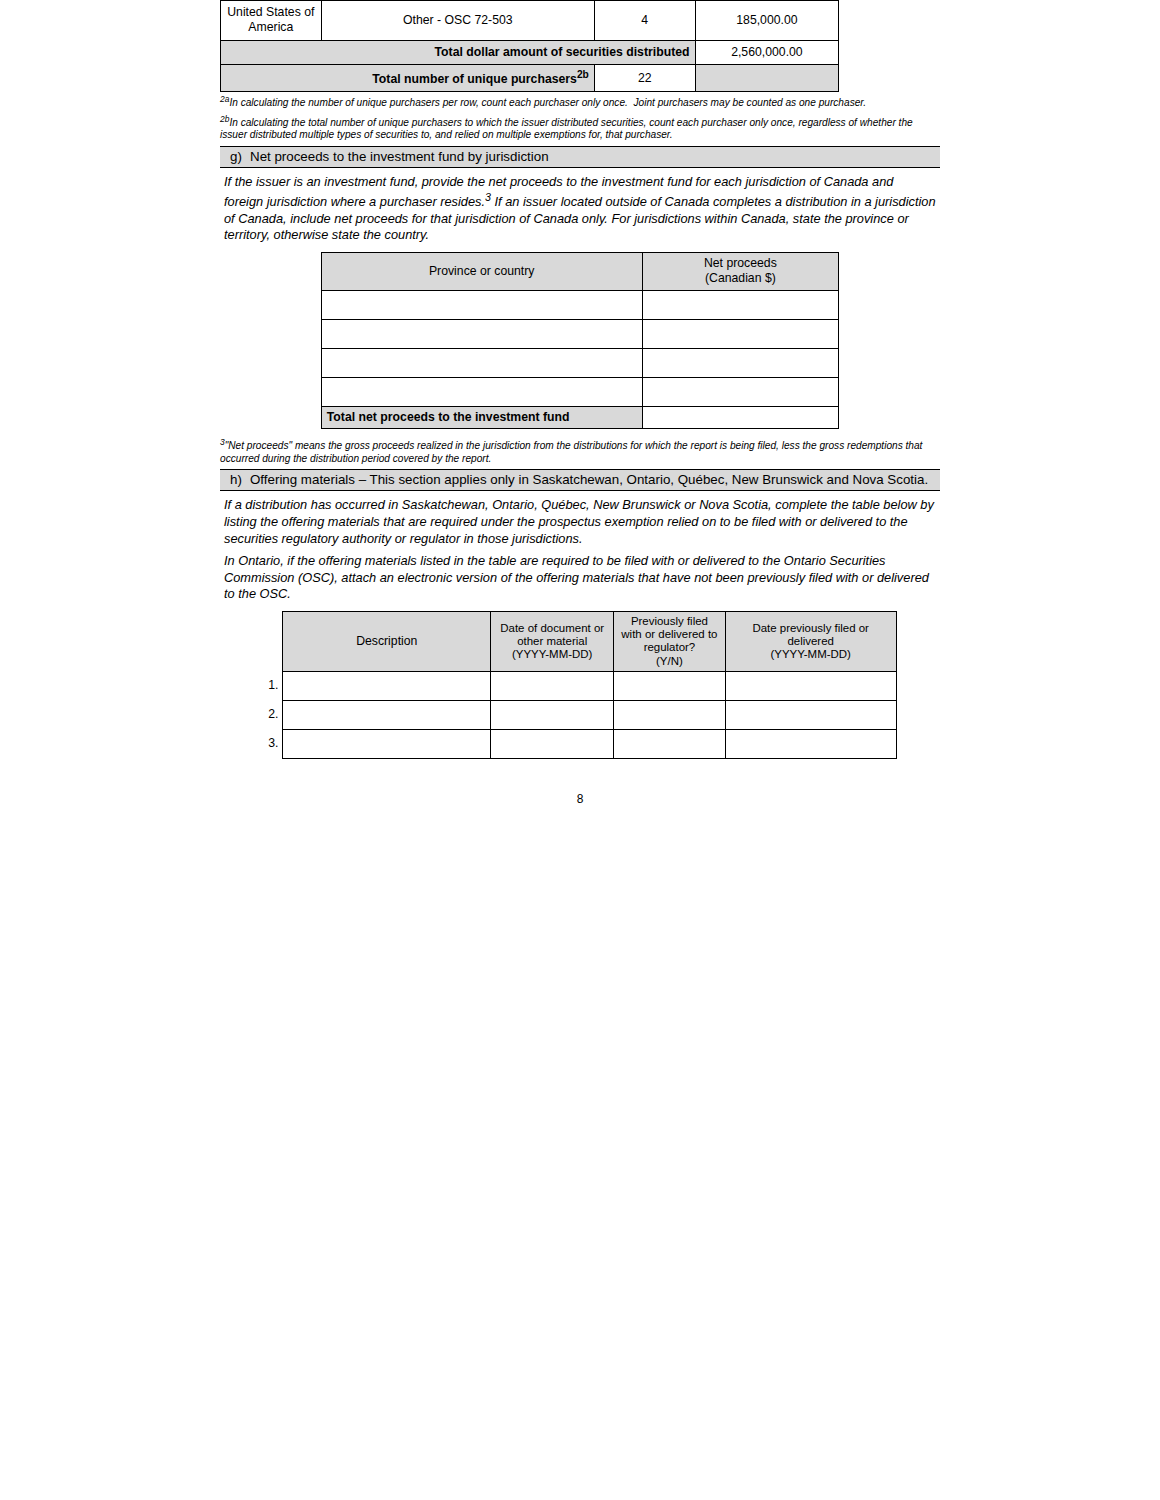| United States of America | Other - OSC 72-503 | 4 | 185,000.00 | |
| Total dollar amount of securities distributed | 2,560,000.00 | |
| Total number of unique purchasers 2b | 22 | | |
2aIn calculating the number of unique purchasers per row, count each purchaser only once. Joint purchasers may be counted as one purchaser.
2bIn calculating the total number of unique purchasers to which the issuer distributed securities, count each purchaser only once, regardless of whether the issuer distributed multiple types of securities to, and relied on multiple exemptions for, that purchaser.
g) Net proceeds to the investment fund by jurisdiction
If the issuer is an investment fund, provide the net proceeds to the investment fund for each jurisdiction of Canada and foreign jurisdiction where a purchaser resides.3 If an issuer located outside of Canada completes a distribution in a jurisdiction of Canada, include net proceeds for that jurisdiction of Canada only. For jurisdictions within Canada, state the province or territory, otherwise state the country.
| Province or country | Net proceeds (Canadian $) |
| Total net proceeds to the investment fund | |
3"Net proceeds" means the gross proceeds realized in the jurisdiction from the distributions for which the report is being filed, less the gross redemptions that occurred during the distribution period covered by the report.
h) Offering materials – This section applies only in Saskatchewan, Ontario, Québec, New Brunswick and Nova Scotia.
If a distribution has occurred in Saskatchewan, Ontario, Québec, New Brunswick or Nova Scotia, complete the table below by listing the offering materials that are required under the prospectus exemption relied on to be filed with or delivered to the securities regulatory authority or regulator in those jurisdictions.
In Ontario, if the offering materials listed in the table are required to be filed with or delivered to the Ontario Securities Commission (OSC), attach an electronic version of the offering materials that have not been previously filed with or delivered to the OSC.
| | Description | Date of document or other material (YYYY-MM-DD) | Previously filed with or delivered to regulator? (Y/N) | Date previously filed or delivered (YYYY-MM-DD) |
| 1. | | | | |
| 2. | | | | |
| 3. | | | | |
8